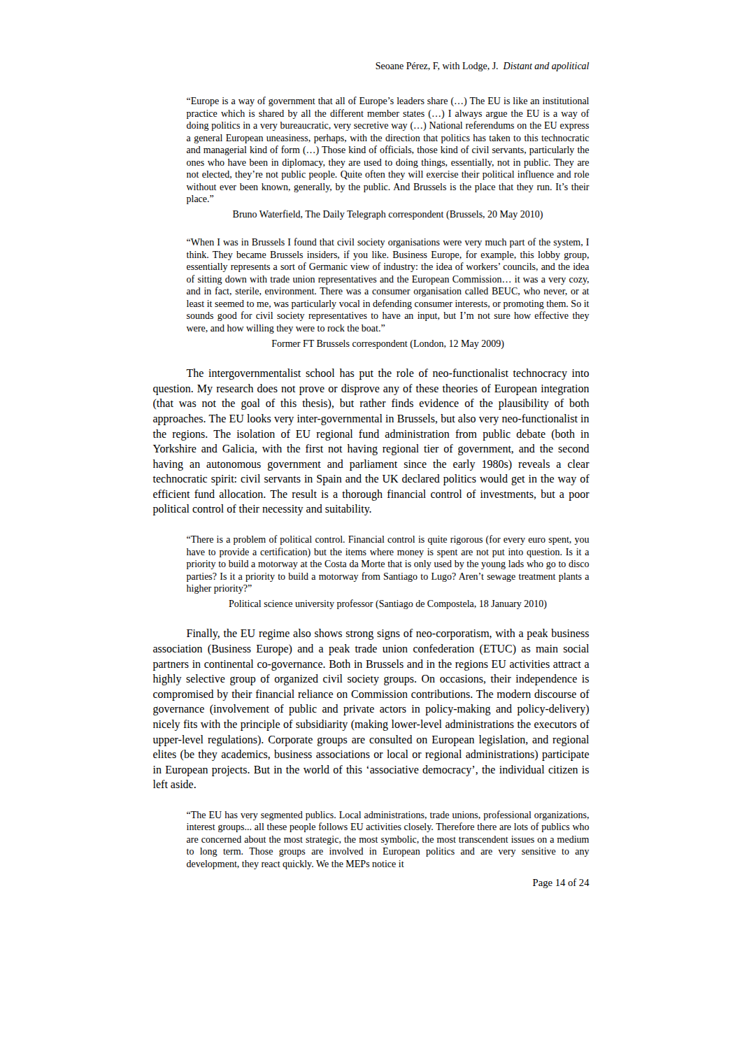Seoane Pérez, F, with Lodge, J. Distant and apolitical
“Europe is a way of government that all of Europe’s leaders share (…) The EU is like an institutional practice which is shared by all the different member states (…) I always argue the EU is a way of doing politics in a very bureaucratic, very secretive way (…) National referendums on the EU express a general European uneasiness, perhaps, with the direction that politics has taken to this technocratic and managerial kind of form (…) Those kind of officials, those kind of civil servants, particularly the ones who have been in diplomacy, they are used to doing things, essentially, not in public. They are not elected, they’re not public people. Quite often they will exercise their political influence and role without ever been known, generally, by the public. And Brussels is the place that they run. It’s their place.”
Bruno Waterfield, The Daily Telegraph correspondent (Brussels, 20 May 2010)
“When I was in Brussels I found that civil society organisations were very much part of the system, I think. They became Brussels insiders, if you like. Business Europe, for example, this lobby group, essentially represents a sort of Germanic view of industry: the idea of workers’ councils, and the idea of sitting down with trade union representatives and the European Commission… it was a very cozy, and in fact, sterile, environment. There was a consumer organisation called BEUC, who never, or at least it seemed to me, was particularly vocal in defending consumer interests, or promoting them. So it sounds good for civil society representatives to have an input, but I’m not sure how effective they were, and how willing they were to rock the boat.”
Former FT Brussels correspondent (London, 12 May 2009)
The intergovernmentalist school has put the role of neo-functionalist technocracy into question. My research does not prove or disprove any of these theories of European integration (that was not the goal of this thesis), but rather finds evidence of the plausibility of both approaches. The EU looks very inter-governmental in Brussels, but also very neo-functionalist in the regions. The isolation of EU regional fund administration from public debate (both in Yorkshire and Galicia, with the first not having regional tier of government, and the second having an autonomous government and parliament since the early 1980s) reveals a clear technocratic spirit: civil servants in Spain and the UK declared politics would get in the way of efficient fund allocation. The result is a thorough financial control of investments, but a poor political control of their necessity and suitability.
“There is a problem of political control. Financial control is quite rigorous (for every euro spent, you have to provide a certification) but the items where money is spent are not put into question. Is it a priority to build a motorway at the Costa da Morte that is only used by the young lads who go to disco parties? Is it a priority to build a motorway from Santiago to Lugo? Aren’t sewage treatment plants a higher priority?”
Political science university professor (Santiago de Compostela, 18 January 2010)
Finally, the EU regime also shows strong signs of neo-corporatism, with a peak business association (Business Europe) and a peak trade union confederation (ETUC) as main social partners in continental co-governance. Both in Brussels and in the regions EU activities attract a highly selective group of organized civil society groups. On occasions, their independence is compromised by their financial reliance on Commission contributions. The modern discourse of governance (involvement of public and private actors in policy-making and policy-delivery) nicely fits with the principle of subsidiarity (making lower-level administrations the executors of upper-level regulations). Corporate groups are consulted on European legislation, and regional elites (be they academics, business associations or local or regional administrations) participate in European projects. But in the world of this ‘associative democracy’, the individual citizen is left aside.
“The EU has very segmented publics. Local administrations, trade unions, professional organizations, interest groups... all these people follows EU activities closely. Therefore there are lots of publics who are concerned about the most strategic, the most symbolic, the most transcendent issues on a medium to long term. Those groups are involved in European politics and are very sensitive to any development, they react quickly. We the MEPs notice it
Page 14 of 24